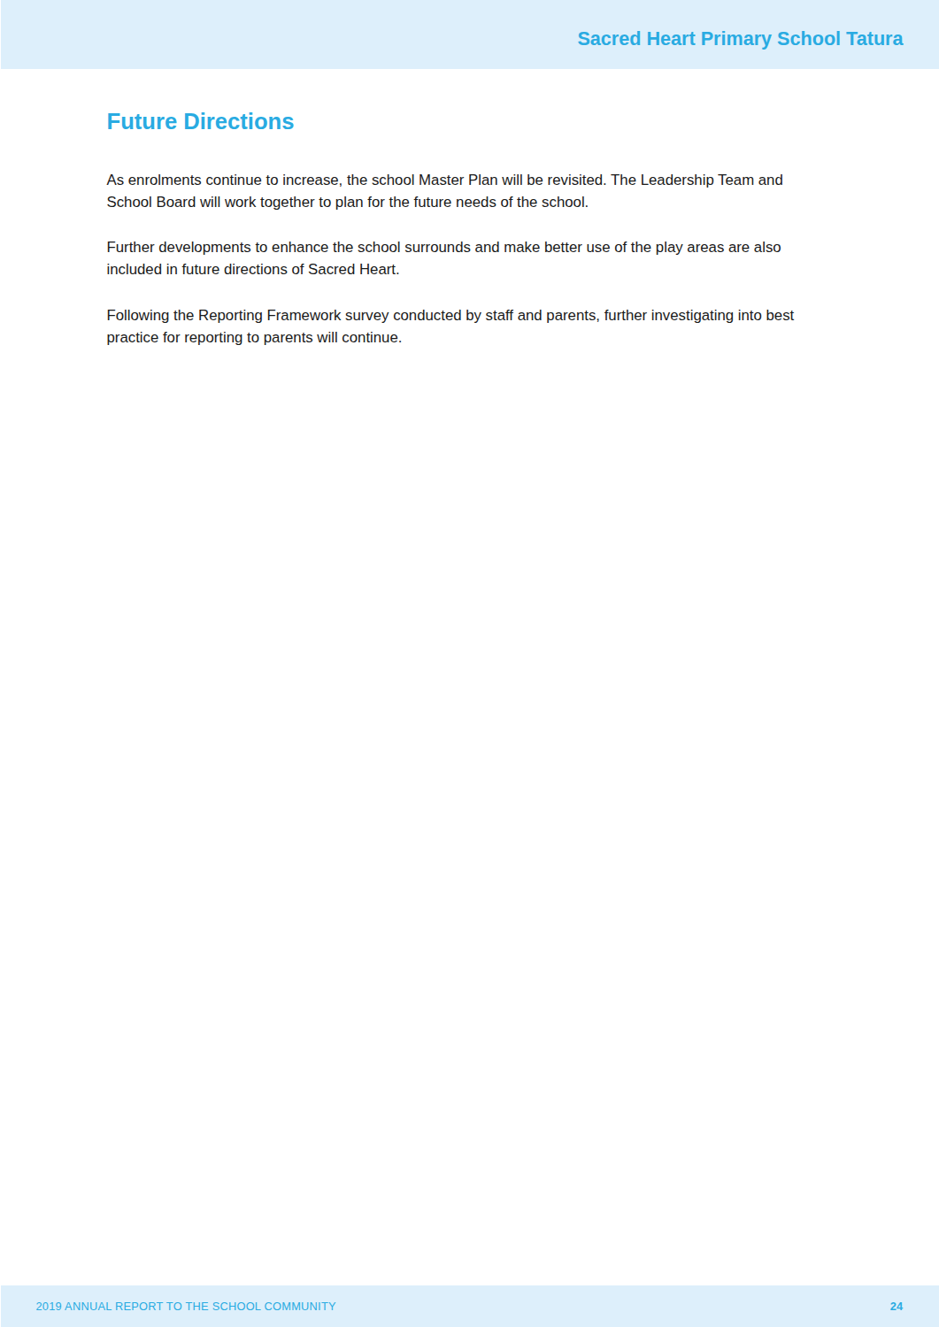Sacred Heart Primary School Tatura
Future Directions
As enrolments continue to increase, the school Master Plan will be revisited. The Leadership Team and School Board will work together to plan for the future needs of the school.
Further developments to enhance the school surrounds and make better use of the play areas are also included in future directions of Sacred Heart.
Following the Reporting Framework survey conducted by staff and parents, further investigating into best practice for reporting to parents will continue.
2019 Annual Report to the School Community 24